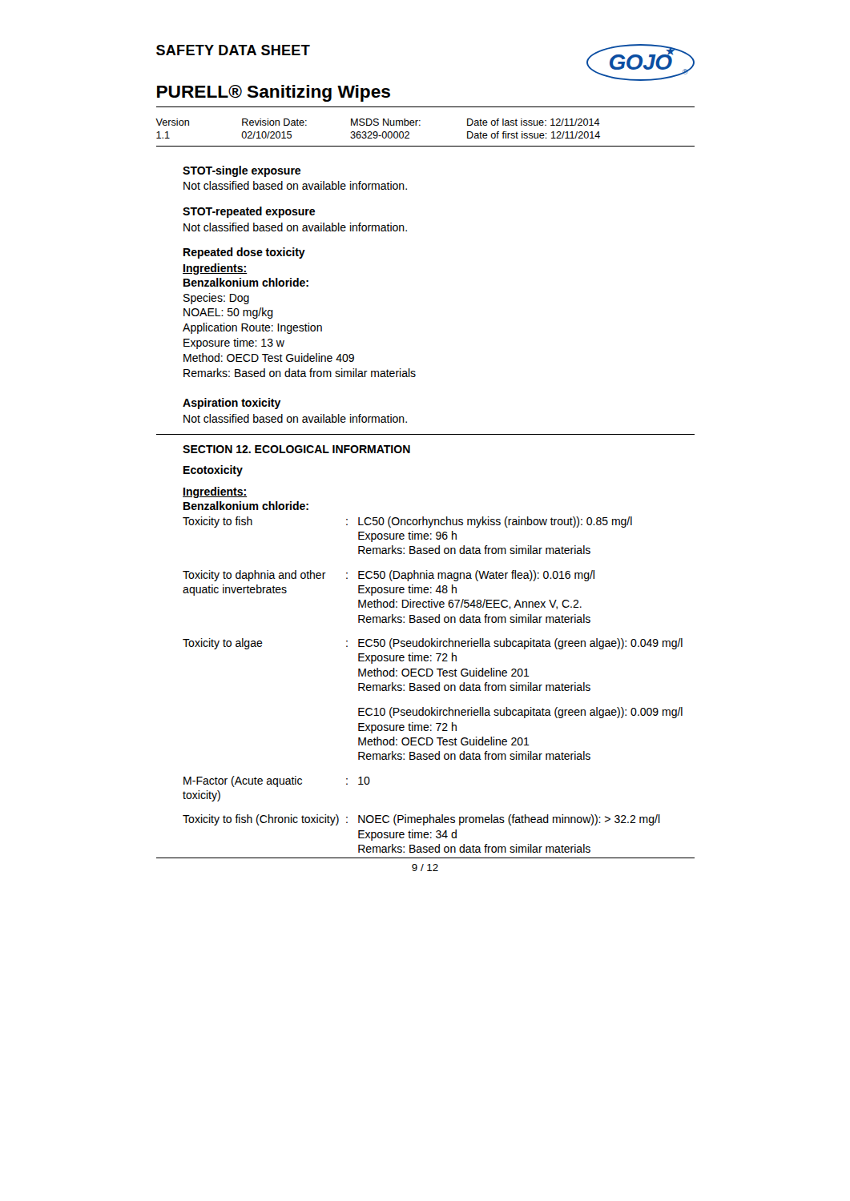SAFETY DATA SHEET
PURELL® Sanitizing Wipes
★ GOJO ®
| Version 1.1 | Revision Date: 02/10/2015 | MSDS Number: 36329-00002 | Date of last issue: 12/11/2014 Date of first issue: 12/11/2014 |
STOT-single exposure
Not classified based on available information.
STOT-repeated exposure
Not classified based on available information.
Repeated dose toxicity
Ingredients:
Benzalkonium chloride:
Species: Dog
NOAEL: 50 mg/kg
Application Route: Ingestion
Exposure time: 13 w
Method: OECD Test Guideline 409
Remarks: Based on data from similar materials
Aspiration toxicity
Not classified based on available information.
SECTION 12. ECOLOGICAL INFORMATION
Ecotoxicity
Ingredients:
Benzalkonium chloride:
| Toxicity to fish | : | LC50 (Oncorhynchus mykiss (rainbow trout)): 0.85 mg/l Exposure time: 96 h Remarks: Based on data from similar materials |
| Toxicity to daphnia and other aquatic invertebrates | : | EC50 (Daphnia magna (Water flea)): 0.016 mg/l Exposure time: 48 h Method: Directive 67/548/EEC, Annex V, C.2. Remarks: Based on data from similar materials |
| Toxicity to algae | : | EC50 (Pseudokirchneriella subcapitata (green algae)): 0.049 mg/l Exposure time: 72 h Method: OECD Test Guideline 201 Remarks: Based on data from similar materials EC10 (Pseudokirchneriella subcapitata (green algae)): 0.009 mg/l Exposure time: 72 h Method: OECD Test Guideline 201 Remarks: Based on data from similar materials |
| M-Factor (Acute aquatic toxicity) | : | 10 |
| Toxicity to fish (Chronic toxicity) | : | NOEC (Pimephales promelas (fathead minnow)): > 32.2 mg/l Exposure time: 34 d Remarks: Based on data from similar materials |
9 / 12